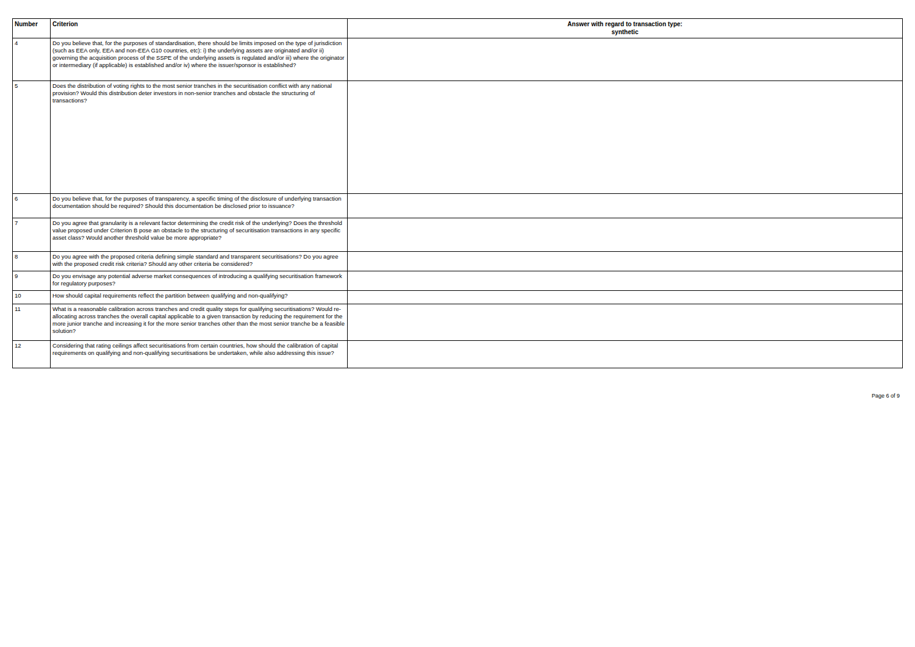| Number | Criterion | Answer with regard to transaction type: synthetic |
| --- | --- | --- |
| 4 | Do you believe that, for the purposes of standardisation, there should be limits imposed on the type of jurisdiction (such as EEA only, EEA and non-EEA G10 countries, etc): i) the underlying assets are originated and/or ii) governing the acquisition process of the SSPE of the underlying assets is regulated and/or iii) where the originator or intermediary (if applicable) is established and/or iv) where the issuer/sponsor is established? | |
| 5 | Does the distribution of voting rights to the most senior tranches in the securitisation conflict with any national provision? Would this distribution deter investors in non-senior tranches and obstacle the structuring of transactions? | |
| 6 | Do you believe that, for the purposes of transparency, a specific timing of the disclosure of underlying transaction documentation should be required? Should this documentation be disclosed prior to issuance? | |
| 7 | Do you agree that granularity is a relevant factor determining the credit risk of the underlying? Does the threshold value proposed under Criterion B pose an obstacle to the structuring of securitisation transactions in any specific asset class? Would another threshold value be more appropriate? | |
| 8 | Do you agree with the proposed criteria defining simple standard and transparent securitisations? Do you agree with the proposed credit risk criteria? Should any other criteria be considered? | |
| 9 | Do you envisage any potential adverse market consequences of introducing a qualifying securitisation framework for regulatory purposes? | |
| 10 | How should capital requirements reflect the partition between qualifying and non-qualifying? | |
| 11 | What is a reasonable calibration across tranches and credit quality steps for qualifying securitisations? Would re-allocating across tranches the overall capital applicable to a given transaction by reducing the requirement for the more junior tranche and increasing it for the more senior tranches other than the most senior tranche be a feasible solution? | |
| 12 | Considering that rating ceilings affect securitisations from certain countries, how should the calibration of capital requirements on qualifying and non-qualifying securitisations be undertaken, while also addressing this issue? | |
Page 6 of 9